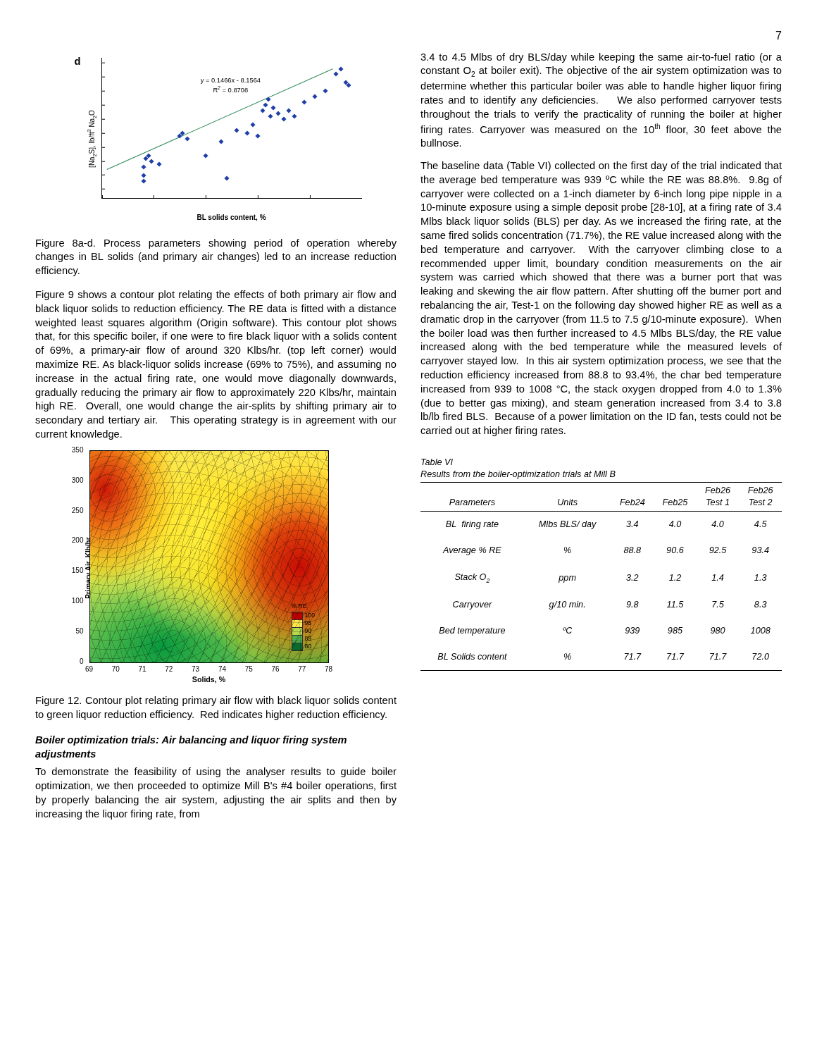7
[Na2S], lb/ft3 Na2O
d
y = 0.1466x - 8.1564
R2 = 0.8708
2.54
2.52
2.50
2.48
2.46
2.44
2.42
2.40
2.38
2.36
2.34
71.8
72
72.2
72.4
72.6
72.8
BL solids content, %
Figure 8a-d. Process parameters showing period of operation whereby changes in BL solids (and primary air changes) led to an increase reduction efficiency.
Figure 9 shows a contour plot relating the effects of both primary air flow and black liquor solids to reduction efficiency. The RE data is fitted with a distance weighted least squares algorithm (Origin software). This contour plot shows that, for this specific boiler, if one were to fire black liquor with a solids content of 69%, a primary-air flow of around 320 Klbs/hr. (top left corner) would maximize RE. As black-liquor solids increase (69% to 75%), and assuming no increase in the actual firing rate, one would move diagonally downwards, gradually reducing the primary air flow to approximately 220 Klbs/hr, maintain high RE. Overall, one would change the air-splits by shifting primary air to secondary and tertiary air. This operating strategy is in agreement with our current knowledge.
Primary Air, Klb/hr.
350 300 250 200 150 100 50 0
% RE
100
95
90
85
80
69 70 71 72 73 74 75 76 77 78
Solids, %
Figure 12. Contour plot relating primary air flow with black liquor solids content to green liquor reduction efficiency. Red indicates higher reduction efficiency.
Boiler optimization trials: Air balancing and liquor firing system adjustments
To demonstrate the feasibility of using the analyser results to guide boiler optimization, we then proceeded to optimize Mill B's #4 boiler operations, first by properly balancing the air system, adjusting the air splits and then by increasing the liquor firing rate, from
3.4 to 4.5 Mlbs of dry BLS/day while keeping the same air-to-fuel ratio (or a constant O2 at boiler exit). The objective of the air system optimization was to determine whether this particular boiler was able to handle higher liquor firing rates and to identify any deficiencies. We also performed carryover tests throughout the trials to verify the practicality of running the boiler at higher firing rates. Carryover was measured on the 10th floor, 30 feet above the bullnose.
The baseline data (Table VI) collected on the first day of the trial indicated that the average bed temperature was 939 ºC while the RE was 88.8%. 9.8g of carryover were collected on a 1-inch diameter by 6-inch long pipe nipple in a 10-minute exposure using a simple deposit probe [28-10], at a firing rate of 3.4 Mlbs black liquor solids (BLS) per day. As we increased the firing rate, at the same fired solids concentration (71.7%), the RE value increased along with the bed temperature and carryover. With the carryover climbing close to a recommended upper limit, boundary condition measurements on the air system was carried which showed that there was a burner port that was leaking and skewing the air flow pattern. After shutting off the burner port and rebalancing the air, Test-1 on the following day showed higher RE as well as a dramatic drop in the carryover (from 11.5 to 7.5 g/10-minute exposure). When the boiler load was then further increased to 4.5 Mlbs BLS/day, the RE value increased along with the bed temperature while the measured levels of carryover stayed low. In this air system optimization process, we see that the reduction efficiency increased from 88.8 to 93.4%, the char bed temperature increased from 939 to 1008 °C, the stack oxygen dropped from 4.0 to 1.3% (due to better gas mixing), and steam generation increased from 3.4 to 3.8 lb/lb fired BLS. Because of a power limitation on the ID fan, tests could not be carried out at higher firing rates.
Table VI
Results from the boiler-optimization trials at Mill B
| Parameters | Units | Feb24 | Feb25 | Feb26 Test 1 | Feb26 Test 2 |
| --- | --- | --- | --- | --- | --- |
| BL firing rate | Mlbs BLS/ day | 3.4 | 4.0 | 4.0 | 4.5 |
| Average % RE | % | 88.8 | 90.6 | 92.5 | 93.4 |
| Stack O 2 | ppm | 3.2 | 1.2 | 1.4 | 1.3 |
| Carryover | g/10 min. | 9.8 | 11.5 | 7.5 | 8.3 |
| Bed temperature | ºC | 939 | 985 | 980 | 1008 |
| BL Solids content | % | 71.7 | 71.7 | 71.7 | 72.0 |